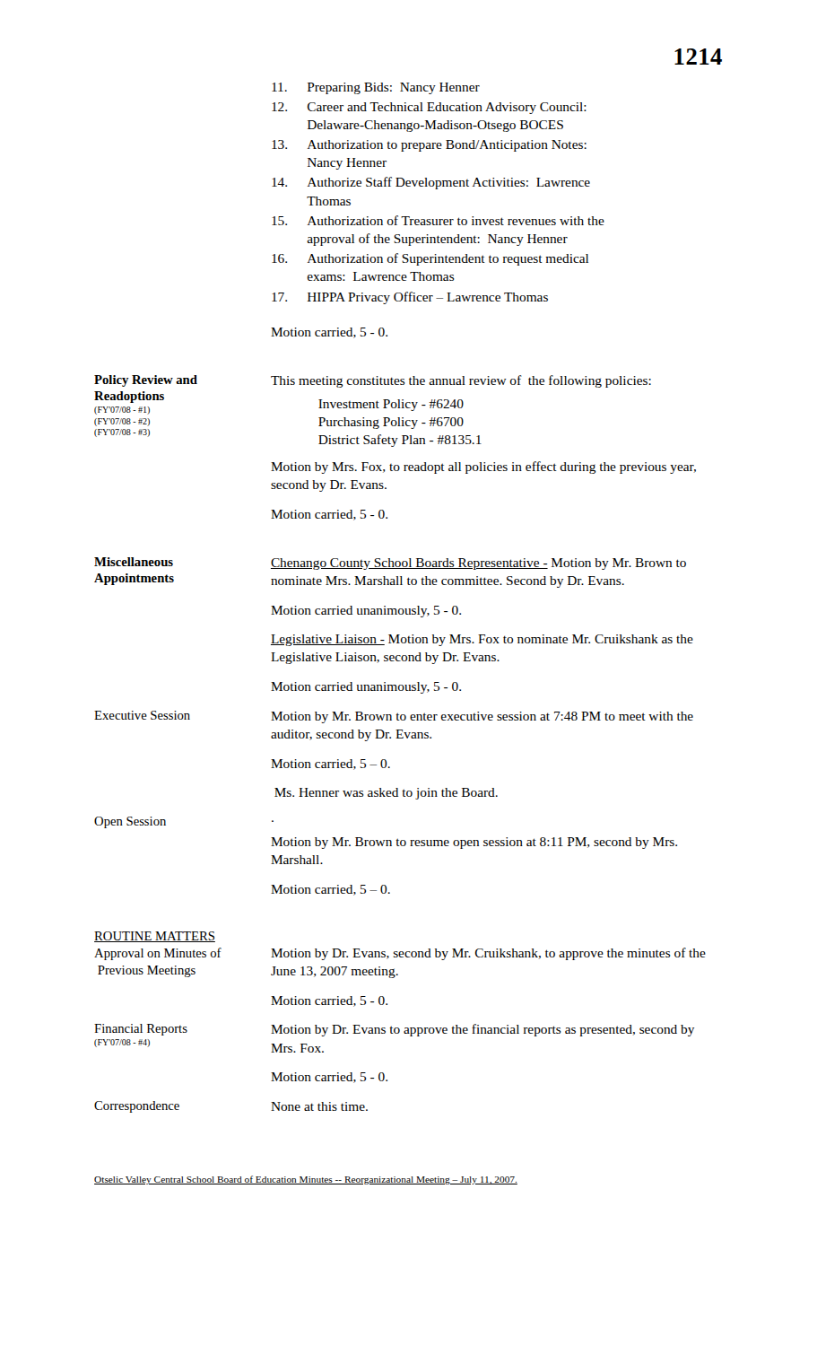1214
| | 11. Preparing Bids: Nancy Henner 12. Career and Technical Education Advisory Council: Delaware-Chenango-Madison-Otsego BOCES 13. Authorization to prepare Bond/Anticipation Notes: Nancy Henner 14. Authorize Staff Development Activities: Lawrence Thomas 15. Authorization of Treasurer to invest revenues with the approval of the Superintendent: Nancy Henner 16. Authorization of Superintendent to request medical exams: Lawrence Thomas 17. HIPPA Privacy Officer – Lawrence Thomas Motion carried, 5 - 0. |
| Policy Review and Readoptions (FY'07/08 - #1) (FY'07/08 - #2) (FY'07/08 - #3) | This meeting constitutes the annual review of the following policies: Investment Policy - #6240 Purchasing Policy - #6700 District Safety Plan - #8135.1 Motion by Mrs. Fox, to readopt all policies in effect during the previous year, second by Dr. Evans. Motion carried, 5 - 0. |
| Miscellaneous Appointments | Chenango County School Boards Representative - Motion by Mr. Brown to nominate Mrs. Marshall to the committee. Second by Dr. Evans. Motion carried unanimously, 5 - 0. Legislative Liaison - Motion by Mrs. Fox to nominate Mr. Cruikshank as the Legislative Liaison, second by Dr. Evans. Motion carried unanimously, 5 - 0. |
| Executive Session | Motion by Mr. Brown to enter executive session at 7:48 PM to meet with the auditor, second by Dr. Evans. Motion carried, 5 – 0. Ms. Henner was asked to join the Board. |
| Open Session | . Motion by Mr. Brown to resume open session at 8:11 PM, second by Mrs. Marshall. Motion carried, 5 – 0. |
| ROUTINE MATTERS Approval on Minutes of Previous Meetings | Motion by Dr. Evans, second by Mr. Cruikshank, to approve the minutes of the June 13, 2007 meeting. Motion carried, 5 - 0. |
| Financial Reports (FY'07/08 - #4) | Motion by Dr. Evans to approve the financial reports as presented, second by Mrs. Fox. Motion carried, 5 - 0. |
| Correspondence | None at this time. |
Otselic Valley Central School Board of Education Minutes -- Reorganizational Meeting – July 11, 2007.